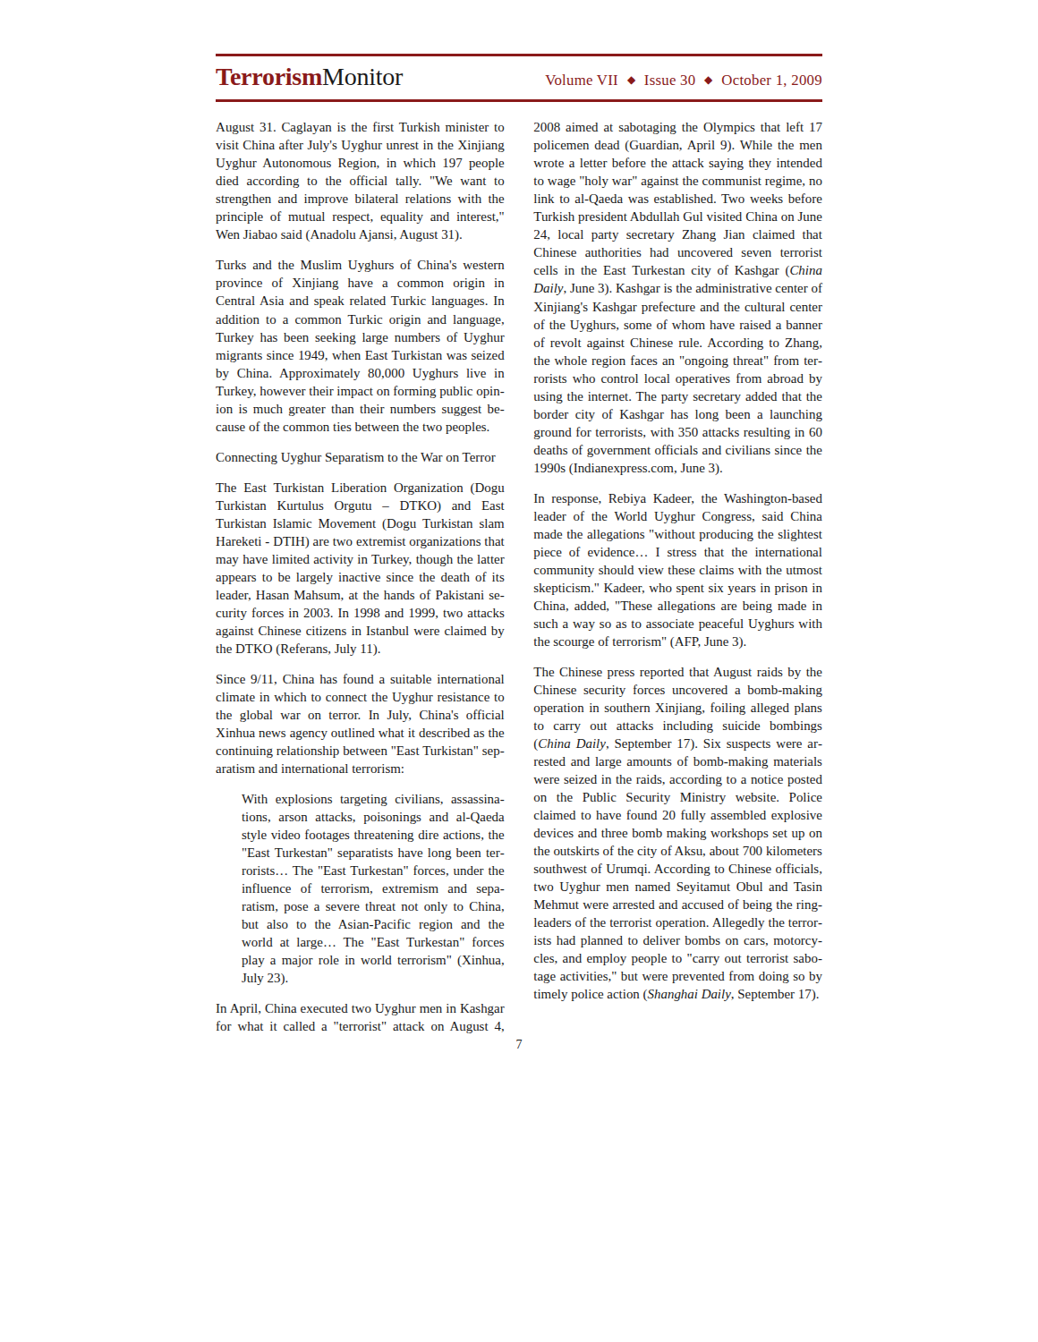Terrorism Monitor
Volume VII ◆ Issue 30 ◆ October 1, 2009
August 31. Caglayan is the first Turkish minister to visit China after July's Uyghur unrest in the Xinjiang Uyghur Autonomous Region, in which 197 people died according to the official tally. "We want to strengthen and improve bilateral relations with the principle of mutual respect, equality and interest," Wen Jiabao said (Anadolu Ajansi, August 31).
Turks and the Muslim Uyghurs of China's western province of Xinjiang have a common origin in Central Asia and speak related Turkic languages. In addition to a common Turkic origin and language, Turkey has been seeking large numbers of Uyghur migrants since 1949, when East Turkistan was seized by China. Approximately 80,000 Uyghurs live in Turkey, however their impact on forming public opinion is much greater than their numbers suggest because of the common ties between the two peoples.
Connecting Uyghur Separatism to the War on Terror
The East Turkistan Liberation Organization (Dogu Turkistan Kurtulus Orgutu – DTKO) and East Turkistan Islamic Movement (Dogu Turkistan slam Hareketi - DTIH) are two extremist organizations that may have limited activity in Turkey, though the latter appears to be largely inactive since the death of its leader, Hasan Mahsum, at the hands of Pakistani security forces in 2003. In 1998 and 1999, two attacks against Chinese citizens in Istanbul were claimed by the DTKO (Referans, July 11).
Since 9/11, China has found a suitable international climate in which to connect the Uyghur resistance to the global war on terror. In July, China's official Xinhua news agency outlined what it described as the continuing relationship between "East Turkistan" separatism and international terrorism:
With explosions targeting civilians, assassinations, arson attacks, poisonings and al-Qaeda style video footages threatening dire actions, the "East Turkestan" separatists have long been terrorists… The "East Turkestan" forces, under the influence of terrorism, extremism and separatism, pose a severe threat not only to China, but also to the Asian-Pacific region and the world at large… The "East Turkestan" forces play a major role in world terrorism" (Xinhua, July 23).
In April, China executed two Uyghur men in Kashgar for what it called a "terrorist" attack on August 4, 2008 aimed at sabotaging the Olympics that left 17 policemen dead (Guardian, April 9). While the men wrote a letter before the attack saying they intended to wage "holy war" against the communist regime, no link to al-Qaeda was established. Two weeks before Turkish president Abdullah Gul visited China on June 24, local party secretary Zhang Jian claimed that Chinese authorities had uncovered seven terrorist cells in the East Turkestan city of Kashgar (China Daily, June 3). Kashgar is the administrative center of Xinjiang's Kashgar prefecture and the cultural center of the Uyghurs, some of whom have raised a banner of revolt against Chinese rule. According to Zhang, the whole region faces an "ongoing threat" from terrorists who control local operatives from abroad by using the internet. The party secretary added that the border city of Kashgar has long been a launching ground for terrorists, with 350 attacks resulting in 60 deaths of government officials and civilians since the 1990s (Indianexpress.com, June 3).
In response, Rebiya Kadeer, the Washington-based leader of the World Uyghur Congress, said China made the allegations "without producing the slightest piece of evidence… I stress that the international community should view these claims with the utmost skepticism." Kadeer, who spent six years in prison in China, added, "These allegations are being made in such a way so as to associate peaceful Uyghurs with the scourge of terrorism" (AFP, June 3).
The Chinese press reported that August raids by the Chinese security forces uncovered a bomb-making operation in southern Xinjiang, foiling alleged plans to carry out attacks including suicide bombings (China Daily, September 17). Six suspects were arrested and large amounts of bomb-making materials were seized in the raids, according to a notice posted on the Public Security Ministry website. Police claimed to have found 20 fully assembled explosive devices and three bomb making workshops set up on the outskirts of the city of Aksu, about 700 kilometers southwest of Urumqi. According to Chinese officials, two Uyghur men named Seyitamut Obul and Tasin Mehmut were arrested and accused of being the ringleaders of the terrorist operation. Allegedly the terrorists had planned to deliver bombs on cars, motorcycles, and employ people to "carry out terrorist sabotage activities," but were prevented from doing so by timely police action (Shanghai Daily, September 17).
7